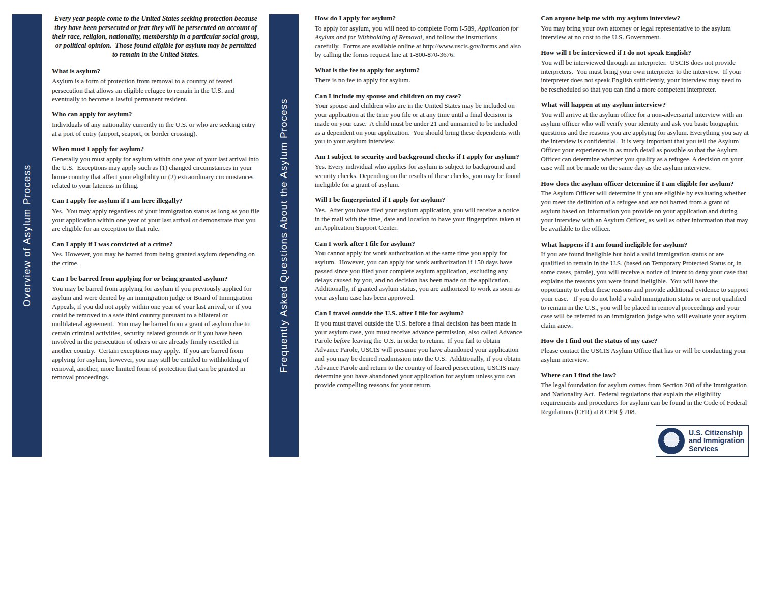Overview of Asylum Process
Every year people come to the United States seeking protection because they have been persecuted or fear they will be persecuted on account of their race, religion, nationality, membership in a particular social group, or political opinion. Those found eligible for asylum may be permitted to remain in the United States.
What is asylum?
Asylum is a form of protection from removal to a country of feared persecution that allows an eligible refugee to remain in the U.S. and eventually to become a lawful permanent resident.
Who can apply for asylum?
Individuals of any nationality currently in the U.S. or who are seeking entry at a port of entry (airport, seaport, or border crossing).
When must I apply for asylum?
Generally you must apply for asylum within one year of your last arrival into the U.S. Exceptions may apply such as (1) changed circumstances in your home country that affect your eligibility or (2) extraordinary circumstances related to your lateness in filing.
Can I apply for asylum if I am here illegally?
Yes. You may apply regardless of your immigration status as long as you file your application within one year of your last arrival or demonstrate that you are eligible for an exception to that rule.
Can I apply if I was convicted of a crime?
Yes. However, you may be barred from being granted asylum depending on the crime.
Can I be barred from applying for or being granted asylum?
You may be barred from applying for asylum if you previously applied for asylum and were denied by an immigration judge or Board of Immigration Appeals, if you did not apply within one year of your last arrival, or if you could be removed to a safe third country pursuant to a bilateral or multilateral agreement. You may be barred from a grant of asylum due to certain criminal activities, security-related grounds or if you have been involved in the persecution of others or are already firmly resettled in another country. Certain exceptions may apply. If you are barred from applying for asylum, however, you may still be entitled to withholding of removal, another, more limited form of protection that can be granted in removal proceedings.
Frequently Asked Questions About the Asylum Process
How do I apply for asylum?
To apply for asylum, you will need to complete Form I-589, Application for Asylum and for Withholding of Removal, and follow the instructions carefully. Forms are available online at http://www.uscis.gov/forms and also by calling the forms request line at 1-800-870-3676.
What is the fee to apply for asylum?
There is no fee to apply for asylum.
Can I include my spouse and children on my case?
Your spouse and children who are in the United States may be included on your application at the time you file or at any time until a final decision is made on your case. A child must be under 21 and unmarried to be included as a dependent on your application. You should bring these dependents with you to your asylum interview.
Am I subject to security and background checks if I apply for asylum?
Yes. Every individual who applies for asylum is subject to background and security checks. Depending on the results of these checks, you may be found ineligible for a grant of asylum.
Will I be fingerprinted if I apply for asylum?
Yes. After you have filed your asylum application, you will receive a notice in the mail with the time, date and location to have your fingerprints taken at an Application Support Center.
Can I work after I file for asylum?
You cannot apply for work authorization at the same time you apply for asylum. However, you can apply for work authorization if 150 days have passed since you filed your complete asylum application, excluding any delays caused by you, and no decision has been made on the application. Additionally, if granted asylum status, you are authorized to work as soon as your asylum case has been approved.
Can I travel outside the U.S. after I file for asylum?
If you must travel outside the U.S. before a final decision has been made in your asylum case, you must receive advance permission, also called Advance Parole before leaving the U.S. in order to return. If you fail to obtain Advance Parole, USCIS will presume you have abandoned your application and you may be denied readmission into the U.S. Additionally, if you obtain Advance Parole and return to the country of feared persecution, USCIS may determine you have abandoned your application for asylum unless you can provide compelling reasons for your return.
Can anyone help me with my asylum interview?
You may bring your own attorney or legal representative to the asylum interview at no cost to the U.S. Government.
How will I be interviewed if I do not speak English?
You will be interviewed through an interpreter. USCIS does not provide interpreters. You must bring your own interpreter to the interview. If your interpreter does not speak English sufficiently, your interview may need to be rescheduled so that you can find a more competent interpreter.
What will happen at my asylum interview?
You will arrive at the asylum office for a non-adversarial interview with an asylum officer who will verify your identity and ask you basic biographic questions and the reasons you are applying for asylum. Everything you say at the interview is confidential. It is very important that you tell the Asylum Officer your experiences in as much detail as possible so that the Asylum Officer can determine whether you qualify as a refugee. A decision on your case will not be made on the same day as the asylum interview.
How does the asylum officer determine if I am eligible for asylum?
The Asylum Officer will determine if you are eligible by evaluating whether you meet the definition of a refugee and are not barred from a grant of asylum based on information you provide on your application and during your interview with an Asylum Officer, as well as other information that may be available to the officer.
What happens if I am found ineligible for asylum?
If you are found ineligible but hold a valid immigration status or are qualified to remain in the U.S. (based on Temporary Protected Status or, in some cases, parole), you will receive a notice of intent to deny your case that explains the reasons you were found ineligible. You will have the opportunity to rebut these reasons and provide additional evidence to support your case. If you do not hold a valid immigration status or are not qualified to remain in the U.S., you will be placed in removal proceedings and your case will be referred to an immigration judge who will evaluate your asylum claim anew.
How do I find out the status of my case?
Please contact the USCIS Asylum Office that has or will be conducting your asylum interview.
Where can I find the law?
The legal foundation for asylum comes from Section 208 of the Immigration and Nationality Act. Federal regulations that explain the eligibility requirements and procedures for asylum can be found in the Code of Federal Regulations (CFR) at 8 CFR § 208.
U.S. Citizenship and Immigration Services